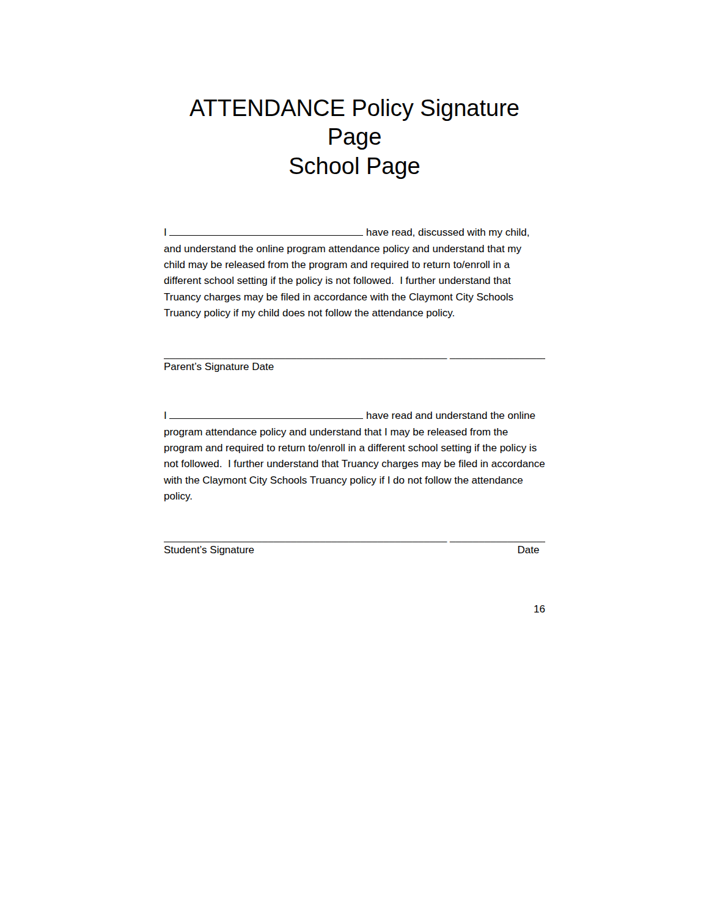ATTENDANCE Policy Signature Page
School Page
I have read, discussed with my child, and understand the online program attendance policy and understand that my child may be released from the program and required to return to/enroll in a different school setting if the policy is not followed. I further understand that Truancy charges may be filed in accordance with the Claymont City Schools Truancy policy if my child does not follow the attendance policy.
_________________________________________________ ___________________
Parent’s Signature Date
I have read and understand the online program attendance policy and understand that I may be released from the program and required to return to/enroll in a different school setting if the policy is not followed. I further understand that Truancy charges may be filed in accordance with the Claymont City Schools Truancy policy if I do not follow the attendance policy.
_________________________________________________ ___________________
Student’s Signature Date
16